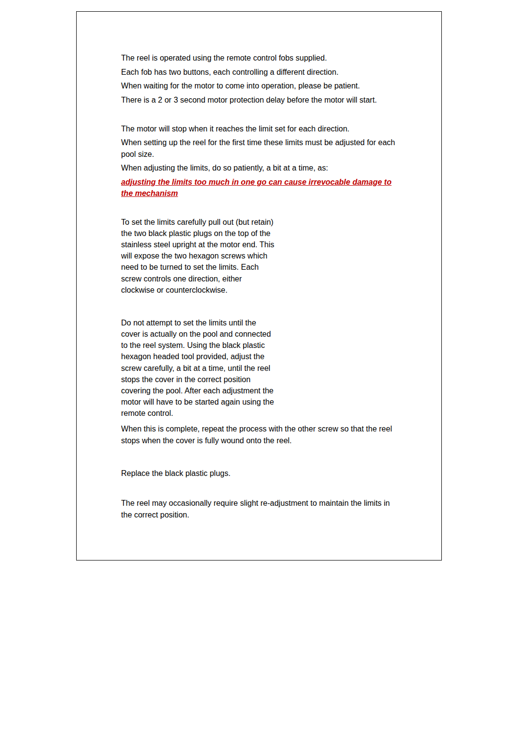The reel is operated using the remote control fobs supplied.
Each fob has two buttons, each controlling a different direction.
When waiting for the motor to come into operation, please be patient.
There is a 2 or 3 second motor protection delay before the motor will start.
The motor will stop when it reaches the limit set for each direction.
When setting up the reel for the first time these limits must be adjusted for each pool size.
When adjusting the limits, do so patiently, a bit at a time, as:
adjusting the limits too much in one go can cause irrevocable damage to the mechanism
To set the limits carefully pull out (but retain) the two black plastic plugs on the top of the stainless steel upright at the motor end. This will expose the two hexagon screws which need to be turned to set the limits. Each screw controls one direction, either clockwise or counterclockwise.
Do not attempt to set the limits until the cover is actually on the pool and connected to the reel system. Using the black plastic hexagon headed tool provided, adjust the screw carefully, a bit at a time, until the reel stops the cover in the correct position covering the pool. After each adjustment the motor will have to be started again using the remote control.
When this is complete, repeat the process with the other screw so that the reel stops when the cover is fully wound onto the reel.
Replace the black plastic plugs.
The reel may occasionally require slight re-adjustment to maintain the limits in the correct position.